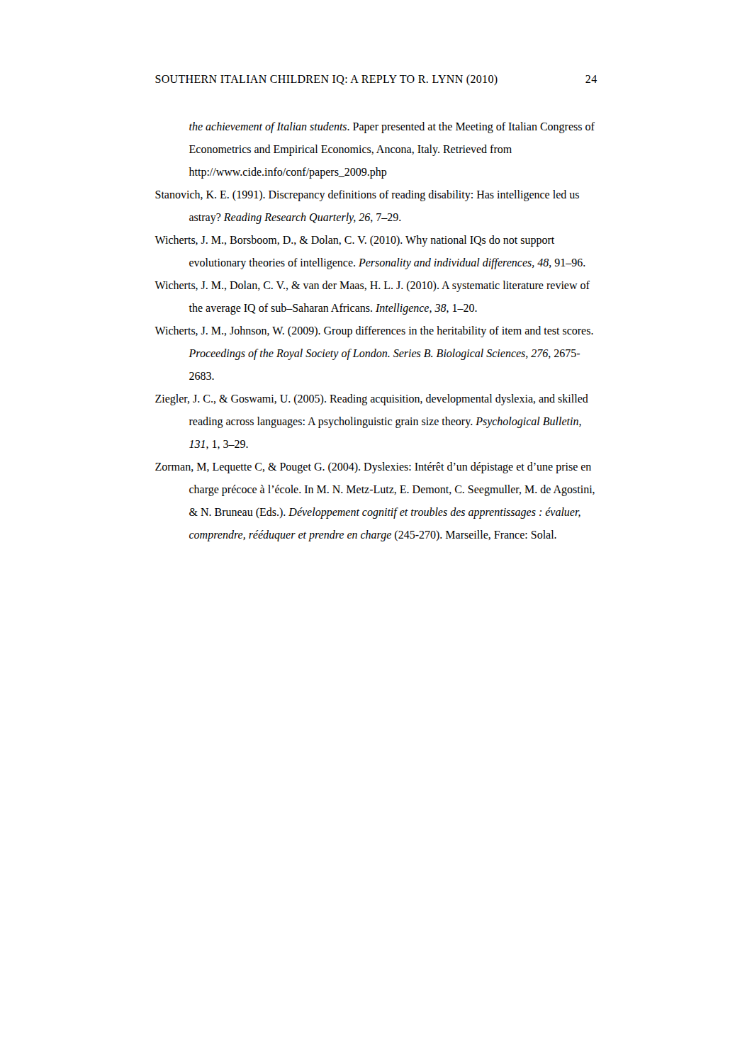Southern Italian Children IQ: A Reply to R. Lynn (2010) 24
the achievement of Italian students. Paper presented at the Meeting of Italian Congress of Econometrics and Empirical Economics, Ancona, Italy. Retrieved from http://www.cide.info/conf/papers_2009.php
Stanovich, K. E. (1991). Discrepancy definitions of reading disability: Has intelligence led us astray? Reading Research Quarterly, 26, 7–29.
Wicherts, J. M., Borsboom, D., & Dolan, C. V. (2010). Why national IQs do not support evolutionary theories of intelligence. Personality and individual differences, 48, 91–96.
Wicherts, J. M., Dolan, C. V., & van der Maas, H. L. J. (2010). A systematic literature review of the average IQ of sub–Saharan Africans. Intelligence, 38, 1–20.
Wicherts, J. M., Johnson, W. (2009). Group differences in the heritability of item and test scores. Proceedings of the Royal Society of London. Series B. Biological Sciences, 276, 2675-2683.
Ziegler, J. C., & Goswami, U. (2005). Reading acquisition, developmental dyslexia, and skilled reading across languages: A psycholinguistic grain size theory. Psychological Bulletin, 131, 1, 3–29.
Zorman, M, Lequette C, & Pouget G. (2004). Dyslexies: Intérêt d’un dépistage et d’une prise en charge précoce à l’école. In M. N. Metz-Lutz, E. Demont, C. Seegmuller, M. de Agostini, & N. Bruneau (Eds.). Développement cognitif et troubles des apprentissages : évaluer, comprendre, rééduquer et prendre en charge (245-270). Marseille, France: Solal.